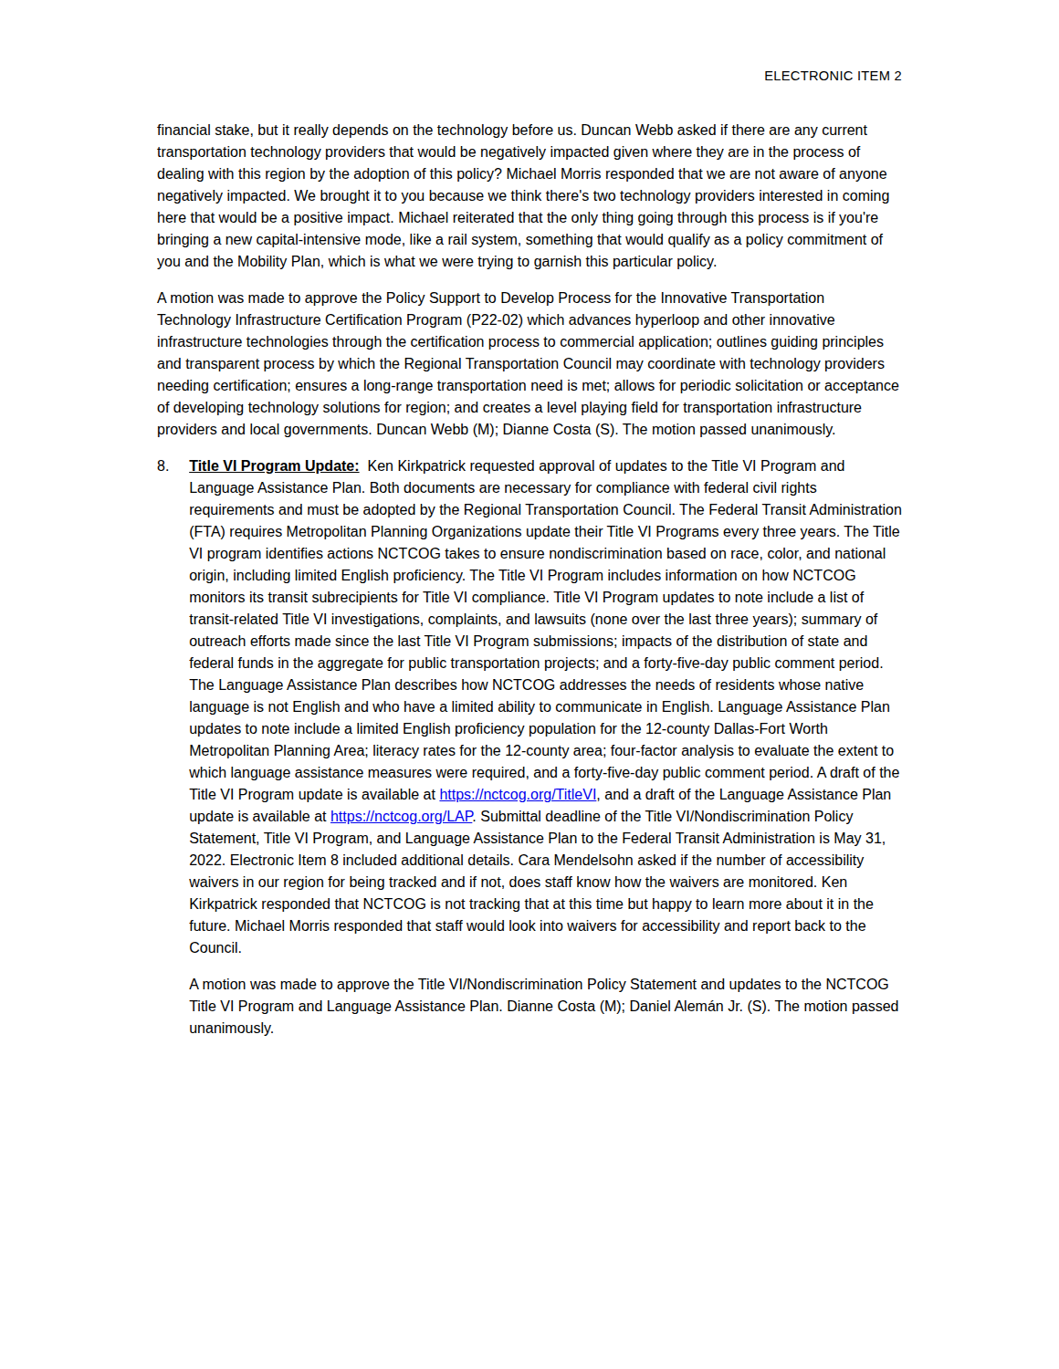ELECTRONIC ITEM 2
financial stake, but it really depends on the technology before us. Duncan Webb asked if there are any current transportation technology providers that would be negatively impacted given where they are in the process of dealing with this region by the adoption of this policy? Michael Morris responded that we are not aware of anyone negatively impacted. We brought it to you because we think there's two technology providers interested in coming here that would be a positive impact. Michael reiterated that the only thing going through this process is if you're bringing a new capital-intensive mode, like a rail system, something that would qualify as a policy commitment of you and the Mobility Plan, which is what we were trying to garnish this particular policy.
A motion was made to approve the Policy Support to Develop Process for the Innovative Transportation Technology Infrastructure Certification Program (P22-02) which advances hyperloop and other innovative infrastructure technologies through the certification process to commercial application; outlines guiding principles and transparent process by which the Regional Transportation Council may coordinate with technology providers needing certification; ensures a long-range transportation need is met; allows for periodic solicitation or acceptance of developing technology solutions for region; and creates a level playing field for transportation infrastructure providers and local governments. Duncan Webb (M); Dianne Costa (S). The motion passed unanimously.
8.
Title VI Program Update: Ken Kirkpatrick requested approval of updates to the Title VI Program and Language Assistance Plan. Both documents are necessary for compliance with federal civil rights requirements and must be adopted by the Regional Transportation Council. The Federal Transit Administration (FTA) requires Metropolitan Planning Organizations update their Title VI Programs every three years. The Title VI program identifies actions NCTCOG takes to ensure nondiscrimination based on race, color, and national origin, including limited English proficiency. The Title VI Program includes information on how NCTCOG monitors its transit subrecipients for Title VI compliance. Title VI Program updates to note include a list of transit-related Title VI investigations, complaints, and lawsuits (none over the last three years); summary of outreach efforts made since the last Title VI Program submissions; impacts of the distribution of state and federal funds in the aggregate for public transportation projects; and a forty-five-day public comment period. The Language Assistance Plan describes how NCTCOG addresses the needs of residents whose native language is not English and who have a limited ability to communicate in English. Language Assistance Plan updates to note include a limited English proficiency population for the 12-county Dallas-Fort Worth Metropolitan Planning Area; literacy rates for the 12-county area; four-factor analysis to evaluate the extent to which language assistance measures were required, and a forty-five-day public comment period. A draft of the Title VI Program update is available at https://nctcog.org/TitleVI, and a draft of the Language Assistance Plan update is available at https://nctcog.org/LAP. Submittal deadline of the Title VI/Nondiscrimination Policy Statement, Title VI Program, and Language Assistance Plan to the Federal Transit Administration is May 31, 2022. Electronic Item 8 included additional details. Cara Mendelsohn asked if the number of accessibility waivers in our region for being tracked and if not, does staff know how the waivers are monitored. Ken Kirkpatrick responded that NCTCOG is not tracking that at this time but happy to learn more about it in the future. Michael Morris responded that staff would look into waivers for accessibility and report back to the Council.
A motion was made to approve the Title VI/Nondiscrimination Policy Statement and updates to the NCTCOG Title VI Program and Language Assistance Plan. Dianne Costa (M); Daniel Alemán Jr. (S). The motion passed unanimously.